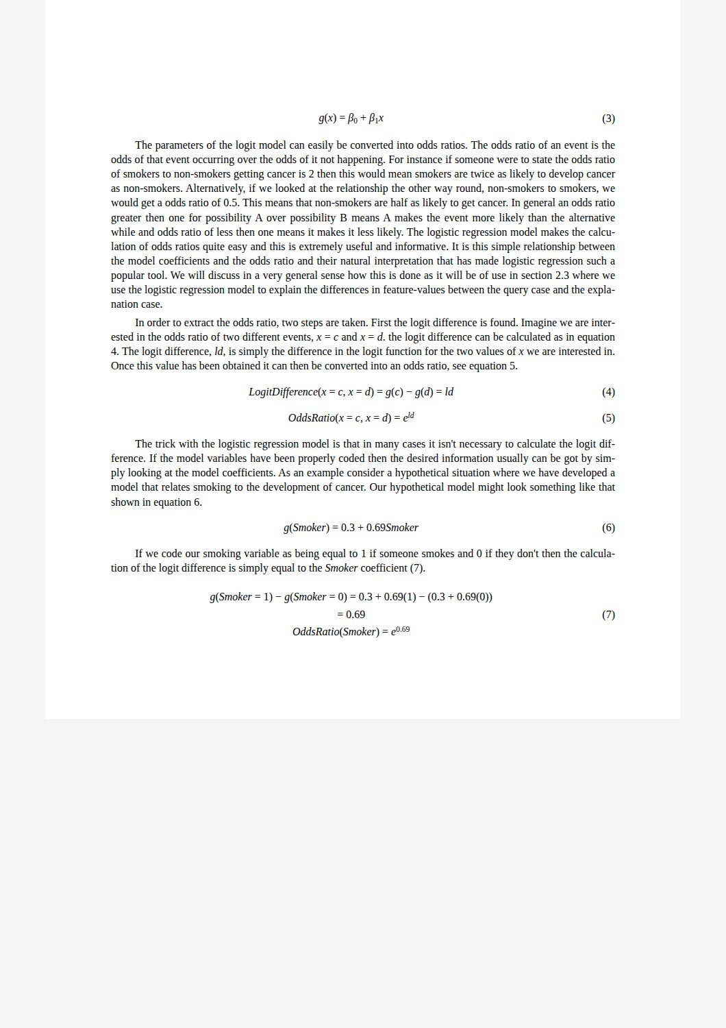g(x) = β0 + β1x
(3)
The parameters of the logit model can easily be converted into odds ratios. The odds ratio of an event is the odds of that event occurring over the odds of it not happening. For instance if someone were to state the odds ratio of smokers to non-smokers getting cancer is 2 then this would mean smokers are twice as likely to develop cancer as non-smokers. Alternatively, if we looked at the relationship the other way round, non-smokers to smokers, we would get a odds ratio of 0.5. This means that non-smokers are half as likely to get cancer. In general an odds ratio greater then one for possibility A over possibility B means A makes the event more likely than the alternative while and odds ratio of less then one means it makes it less likely. The logistic regression model makes the calculation of odds ratios quite easy and this is extremely useful and informative. It is this simple relationship between the model coefficients and the odds ratio and their natural interpretation that has made logistic regression such a popular tool. We will discuss in a very general sense how this is done as it will be of use in section 2.3 where we use the logistic regression model to explain the differences in feature-values between the query case and the explanation case.
In order to extract the odds ratio, two steps are taken. First the logit difference is found. Imagine we are interested in the odds ratio of two different events, x = c and x = d. the logit difference can be calculated as in equation 4. The logit difference, ld, is simply the difference in the logit function for the two values of x we are interested in. Once this value has been obtained it can then be converted into an odds ratio, see equation 5.
LogitDifference(x = c, x = d) = g(c) − g(d) = ld
(4)
OddsRatio(x = c, x = d) = eld
(5)
The trick with the logistic regression model is that in many cases it isn't necessary to calculate the logit difference. If the model variables have been properly coded then the desired information usually can be got by simply looking at the model coefficients. As an example consider a hypothetical situation where we have developed a model that relates smoking to the development of cancer. Our hypothetical model might look something like that shown in equation 6.
g(Smoker) = 0.3 + 0.69Smoker
(6)
If we code our smoking variable as being equal to 1 if someone smokes and 0 if they don't then the calculation of the logit difference is simply equal to the Smoker coefficient (7).
g(Smoker = 1) − g(Smoker = 0) = 0.3 + 0.69(1) − (0.3 + 0.69(0)) = 0.69 OddsRatio(Smoker) = e0.69
(7)